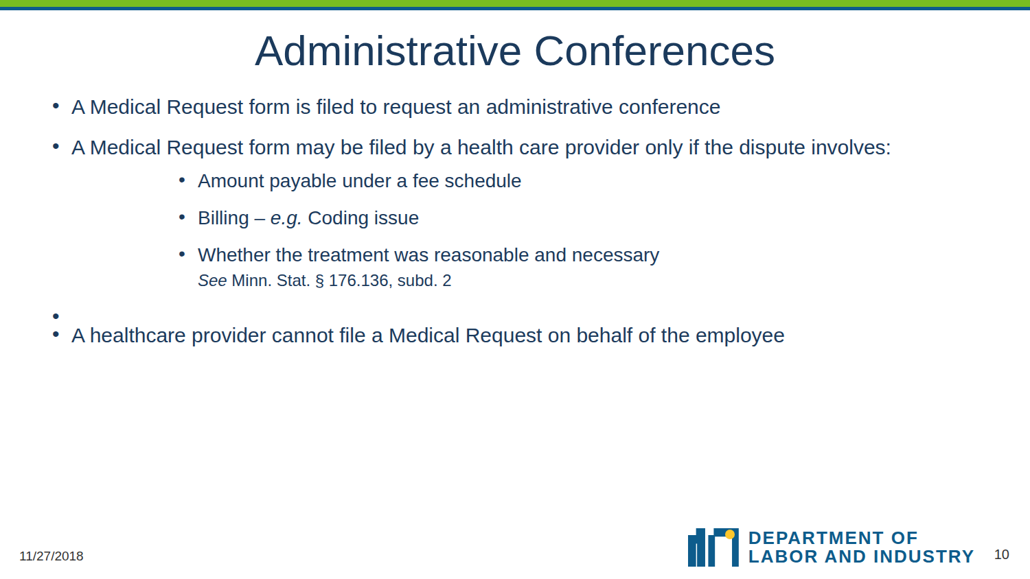Administrative Conferences
A Medical Request form is filed to request an administrative conference
A Medical Request form may be filed by a health care provider only if the dispute involves:
Amount payable under a fee schedule
Billing – e.g. Coding issue
Whether the treatment was reasonable and necessary See Minn. Stat. § 176.136, subd. 2
A healthcare provider cannot file a Medical Request on behalf of the employee
11/27/2018
Department of Labor and Industry
10